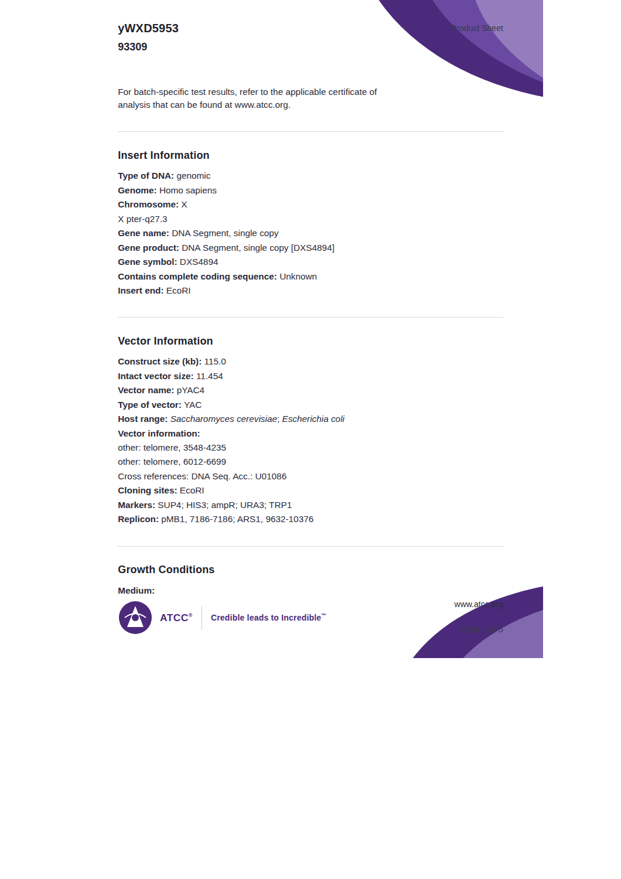yWXD5953
93309
Product Sheet
For batch-specific test results, refer to the applicable certificate of analysis that can be found at www.atcc.org.
Insert Information
Type of DNA: genomic
Genome: Homo sapiens
Chromosome: X
X pter-q27.3
Gene name: DNA Segment, single copy
Gene product: DNA Segment, single copy [DXS4894]
Gene symbol: DXS4894
Contains complete coding sequence: Unknown
Insert end: EcoRI
Vector Information
Construct size (kb): 115.0
Intact vector size: 11.454
Vector name: pYAC4
Type of vector: YAC
Host range: Saccharomyces cerevisiae; Escherichia coli
Vector information:
other: telomere, 3548-4235
other: telomere, 6012-6699
Cross references: DNA Seq. Acc.: U01086
Cloning sites: EcoRI
Markers: SUP4; HIS3; ampR; URA3; TRP1
Replicon: pMB1, 7186-7186; ARS1, 9632-10376
Growth Conditions
Medium:
ATCC®
Credible leads to Incredible™
www.atcc.org
Page 2 of 5